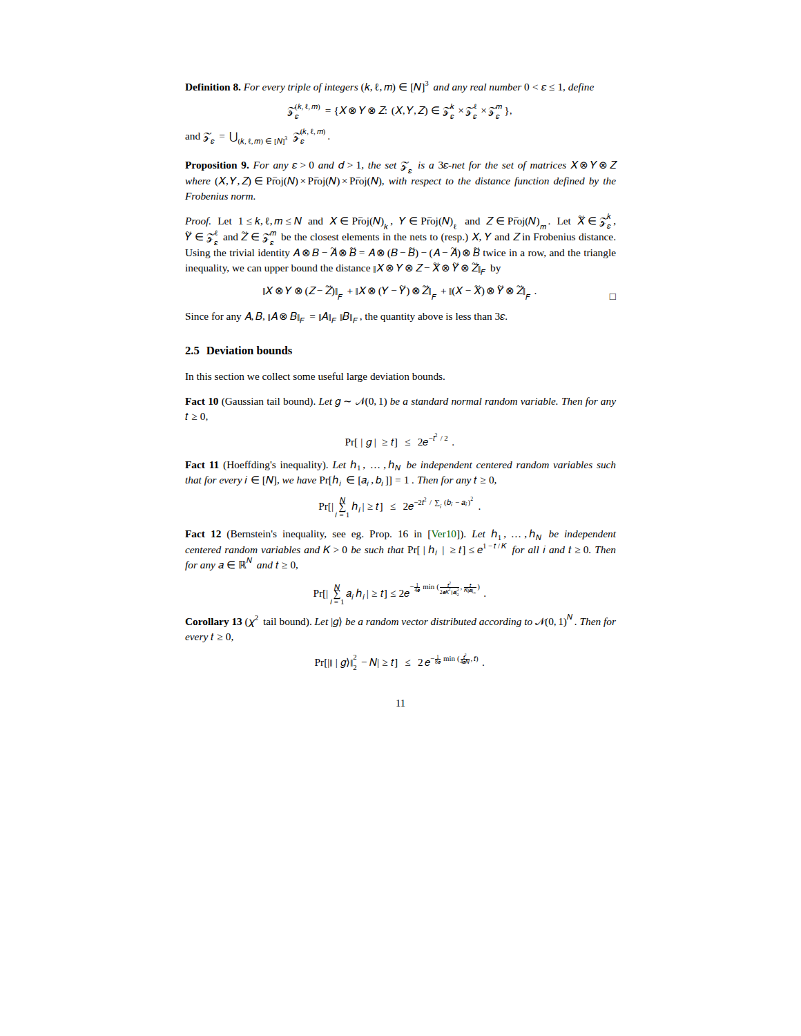Definition 8. For every triple of integers (k,ℓ,m)∈[N]3 and any real number 0<ε≤1, define
𝒵ε(k,ℓ,m) = { X⊗Y⊗Z : (X,Y,Z) ∈ 𝒵εk × 𝒵εℓ × 𝒵εm } ,
and 𝒵ε=⋃(k,ℓ,m)∈[N]3𝒵ε(k,ℓ,m).
Proposition 9. For any ε>0 and d>1, the set 𝒵ε is a 3ε-net for the set of matrices X⊗Y⊗Z where (X,Y,Z)∈Proj‾(N)×Proj‾(N)×Proj‾(N), with respect to the distance function defined by the Frobenius norm.
Proof. Let 1≤k,ℓ,m≤N and X∈Proj‾(N)k, Y∈Proj‾(N)ℓ and Z∈Proj‾(N)m. Let X~∈𝒵εk, Y~∈𝒵εℓ and Z~∈𝒵εm be the closest elements in the nets to (resp.) X, Y and Z in Frobenius distance. Using the trivial identity A⊗B−A~⊗B~=A⊗(B−B~)−(A−A~)⊗B~ twice in a row, and the triangle inequality, we can upper bound the distance ‖X⊗Y⊗Z−X~⊗Y~⊗Z~‖F by
‖X⊗Y⊗(Z−Z~)‖F + ‖X⊗(Y−Y~)⊗Z~‖F + ‖(X−X~)⊗Y~⊗Z~‖F .
Since for any A,B, ‖A⊗B‖F=‖A‖F‖B‖F, the quantity above is less than 3ε. □
2.5 Deviation bounds
In this section we collect some useful large deviation bounds.
Fact 10 (Gaussian tail bound). Let g∼𝒩(0,1) be a standard normal random variable. Then for any t≥0,
Pr[|g|≥t] ≤ 2e−t2/2 .
Fact 11 (Hoeffding's inequality). Let h1,…,hN be independent centered random variables such that for every i∈[N], we have Pr[hi∈[ai,bi]]=1 . Then for any t≥0,
Pr [ | ∑i=1N hi | ≥t ] ≤ 2e−2t2/∑i(bi−ai)2 .
Fact 12 (Bernstein's inequality, see eg. Prop. 16 in [Ver10]). Let h1,…,hN be independent centered random variables and K>0 be such that Pr[|hi|≥t]≤e1−t/K for all i and t≥0. Then for any a∈ℝN and t≥0,
Pr [ | ∑i=1N aihi | ≥t ] ≤ 2e−14emin(t22eK2‖a‖22,tK‖a‖∞) .
Corollary 13 (χ2 tail bound). Let |g⟩ be a random vector distributed according to 𝒩(0,1)N. Then for every t≥0,
Pr [ | ‖|g⟩‖22 −N | ≥t ] ≤ 2e−18emin(t24eN,t) .
11